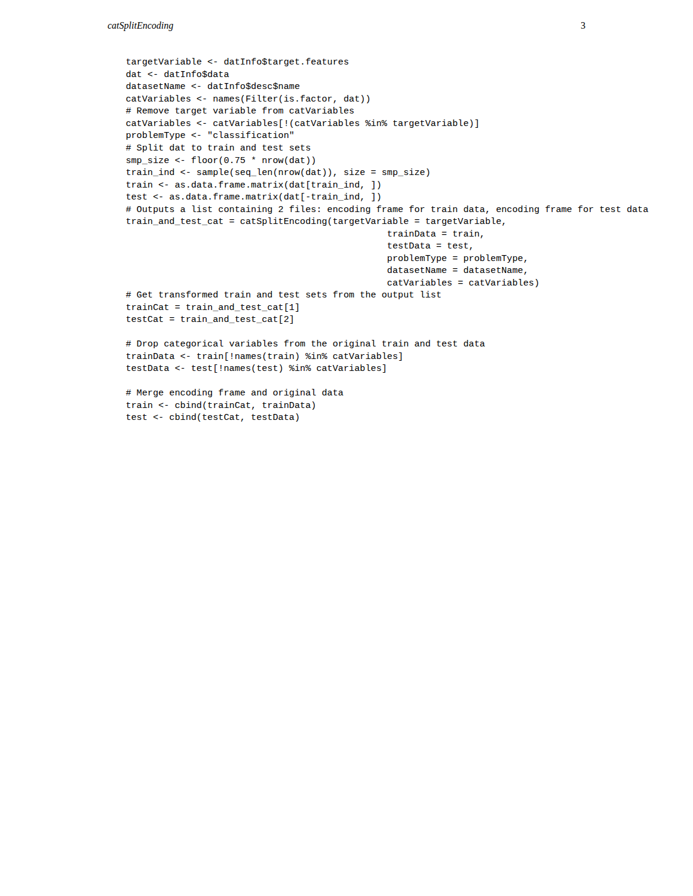catSplitEncoding 3
targetVariable <- datInfo$target.features
dat <- datInfo$data
datasetName <- datInfo$desc$name
catVariables <- names(Filter(is.factor, dat))
# Remove target variable from catVariables
catVariables <- catVariables[!(catVariables %in% targetVariable)]
problemType <- "classification"
# Split dat to train and test sets
smp_size <- floor(0.75 * nrow(dat))
train_ind <- sample(seq_len(nrow(dat)), size = smp_size)
train <- as.data.frame.matrix(dat[train_ind, ])
test <- as.data.frame.matrix(dat[-train_ind, ])
# Outputs a list containing 2 files: encoding frame for train data, encoding frame for test data
train_and_test_cat = catSplitEncoding(targetVariable = targetVariable,
                                                trainData = train,
                                                testData = test,
                                                problemType = problemType,
                                                datasetName = datasetName,
                                                catVariables = catVariables)
# Get transformed train and test sets from the output list
trainCat = train_and_test_cat[1]
testCat = train_and_test_cat[2]

# Drop categorical variables from the original train and test data
trainData <- train[!names(train) %in% catVariables]
testData <- test[!names(test) %in% catVariables]

# Merge encoding frame and original data
train <- cbind(trainCat, trainData)
test <- cbind(testCat, testData)